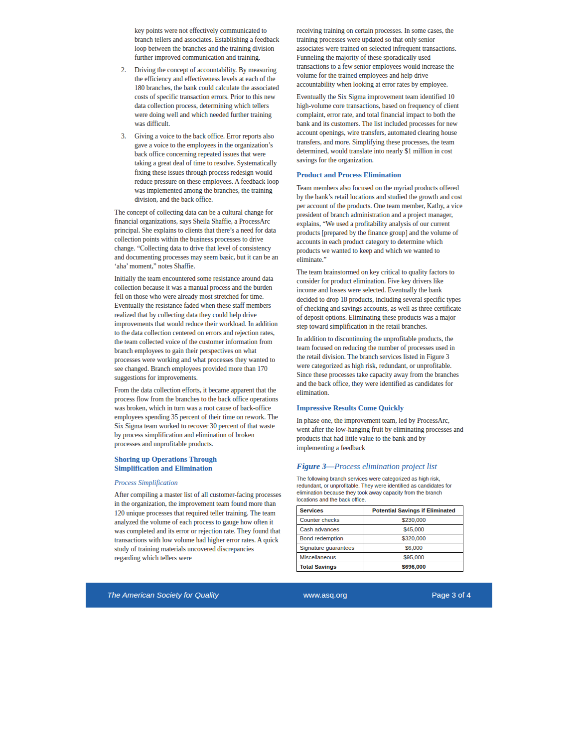key points were not effectively communicated to branch tellers and associates. Establishing a feedback loop between the branches and the training division further improved communication and training.
Driving the concept of accountability. By measuring the efficiency and effectiveness levels at each of the 180 branches, the bank could calculate the associated costs of specific transaction errors. Prior to this new data collection process, determining which tellers were doing well and which needed further training was difficult.
Giving a voice to the back office. Error reports also gave a voice to the employees in the organization’s back office concerning repeated issues that were taking a great deal of time to resolve. Systematically fixing these issues through process redesign would reduce pressure on these employees. A feedback loop was implemented among the branches, the training division, and the back office.
The concept of collecting data can be a cultural change for financial organizations, says Sheila Shaffie, a ProcessArc principal. She explains to clients that there’s a need for data collection points within the business processes to drive change. “Collecting data to drive that level of consistency and documenting processes may seem basic, but it can be an ‘aha’ moment,” notes Shaffie.
Initially the team encountered some resistance around data collection because it was a manual process and the burden fell on those who were already most stretched for time. Eventually the resistance faded when these staff members realized that by collecting data they could help drive improvements that would reduce their workload. In addition to the data collection centered on errors and rejection rates, the team collected voice of the customer information from branch employees to gain their perspectives on what processes were working and what processes they wanted to see changed. Branch employees provided more than 170 suggestions for improvements.
From the data collection efforts, it became apparent that the process flow from the branches to the back office operations was broken, which in turn was a root cause of back-office employees spending 35 percent of their time on rework. The Six Sigma team worked to recover 30 percent of that waste by process simplification and elimination of broken processes and unprofitable products.
Shoring up Operations Through
Simplification and Elimination
Process Simplification
After compiling a master list of all customer-facing processes in the organization, the improvement team found more than 120 unique processes that required teller training. The team analyzed the volume of each process to gauge how often it was completed and its error or rejection rate. They found that transactions with low volume had higher error rates. A quick study of training materials uncovered discrepancies regarding which tellers were
receiving training on certain processes. In some cases, the training processes were updated so that only senior associates were trained on selected infrequent transactions. Funneling the majority of these sporadically used transactions to a few senior employees would increase the volume for the trained employees and help drive accountability when looking at error rates by employee.
Eventually the Six Sigma improvement team identified 10 high-volume core transactions, based on frequency of client complaint, error rate, and total financial impact to both the bank and its customers. The list included processes for new account openings, wire transfers, automated clearing house transfers, and more. Simplifying these processes, the team determined, would translate into nearly $1 million in cost savings for the organization.
Product and Process Elimination
Team members also focused on the myriad products offered by the bank’s retail locations and studied the growth and cost per account of the products. One team member, Kathy, a vice president of branch administration and a project manager, explains, “We used a profitability analysis of our current products [prepared by the finance group] and the volume of accounts in each product category to determine which products we wanted to keep and which we wanted to eliminate.”
The team brainstormed on key critical to quality factors to consider for product elimination. Five key drivers like income and losses were selected. Eventually the bank decided to drop 18 products, including several specific types of checking and savings accounts, as well as three certificate of deposit options. Eliminating these products was a major step toward simplification in the retail branches.
In addition to discontinuing the unprofitable products, the team focused on reducing the number of processes used in the retail division. The branch services listed in Figure 3 were categorized as high risk, redundant, or unprofitable. Since these processes take capacity away from the branches and the back office, they were identified as candidates for elimination.
Impressive Results Come Quickly
In phase one, the improvement team, led by ProcessArc, went after the low-hanging fruit by eliminating processes and products that had little value to the bank and by implementing a feedback
Figure 3—Process elimination project list
The following branch services were categorized as high risk, redundant, or unprofitable. They were identified as candidates for elimination because they took away capacity from the branch locations and the back office.
| Services | Potential Savings if Eliminated |
| --- | --- |
| Counter checks | $230,000 |
| Cash advances | $45,000 |
| Bond redemption | $320,000 |
| Signature guarantees | $6,000 |
| Miscellaneous | $95,000 |
| Total Savings | $696,000 |
The American Society for Quality
www.asq.org
Page 3 of 4